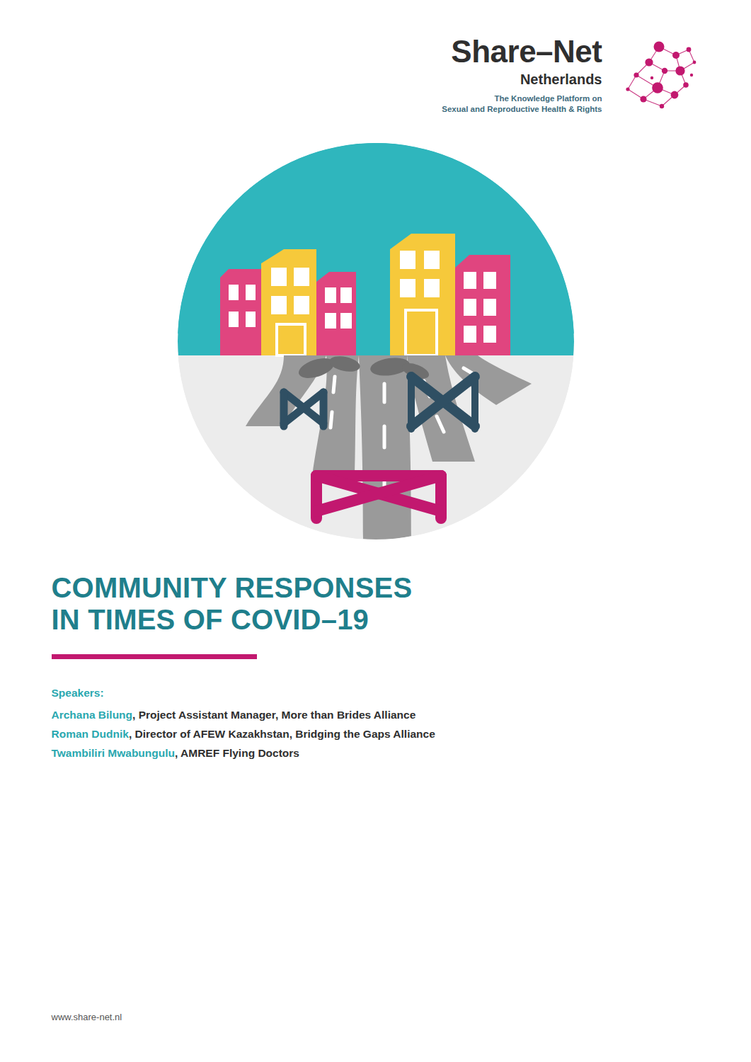Share–Net Netherlands The Knowledge Platform on
Sexual and Reproductive Health & Rights
Community responses
in times of COVID–19
Speakers:
Archana Bilung, Project Assistant Manager, More than Brides Alliance
Roman Dudnik, Director of AFEW Kazakhstan, Bridging the Gaps Alliance
Twambiliri Mwabungulu, AMREF Flying Doctors
www.share-net.nl